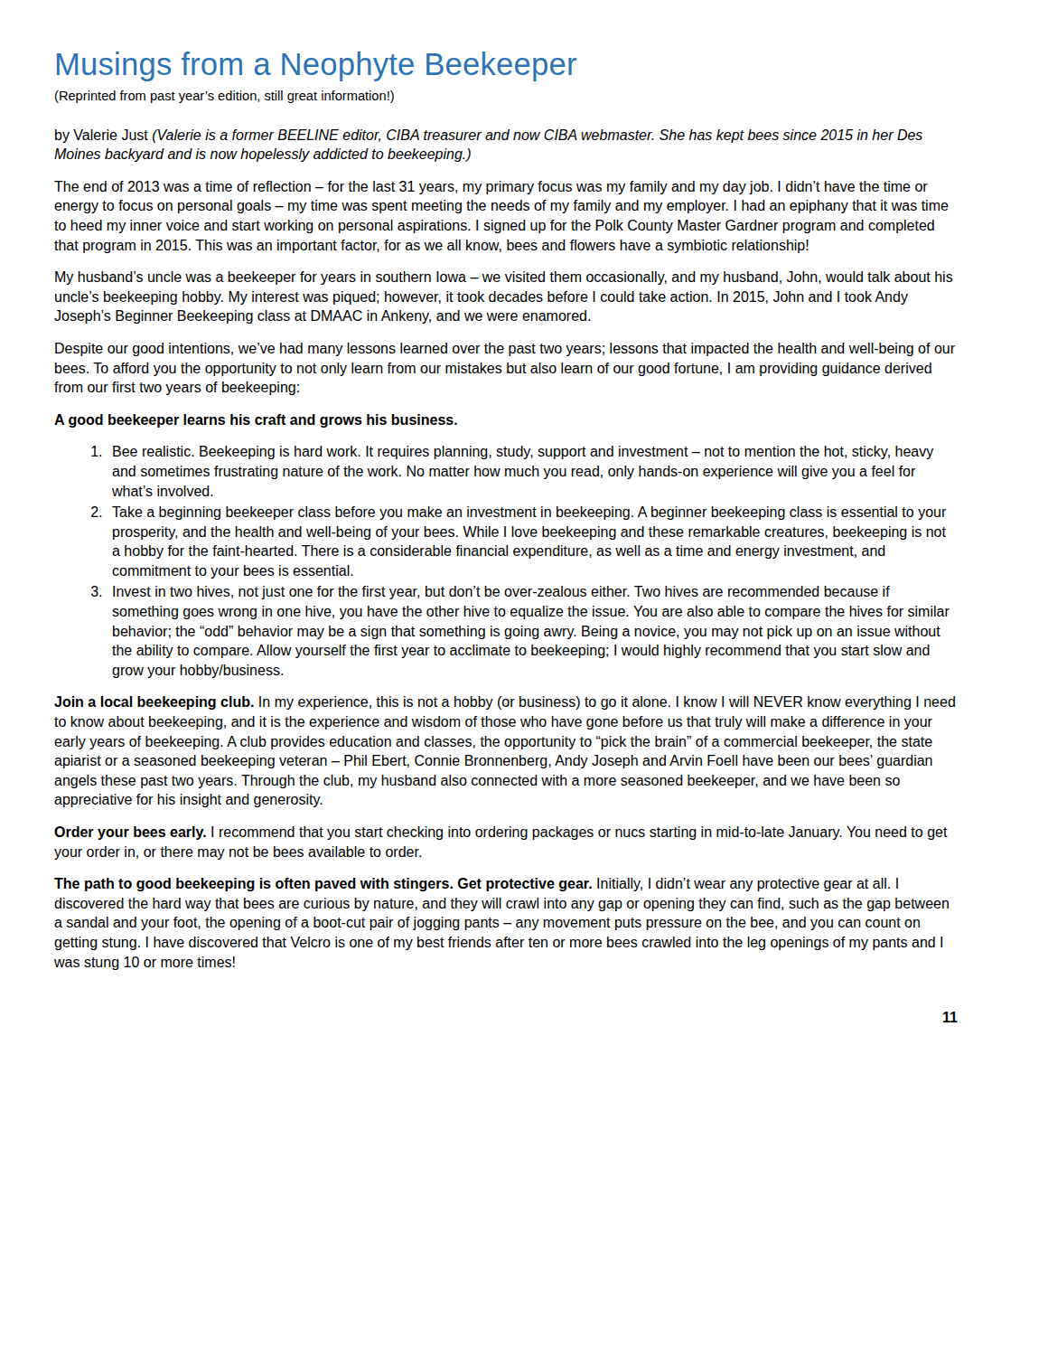Musings from a Neophyte Beekeeper
(Reprinted from past year’s edition, still great information!)
by Valerie Just (Valerie is a former BEELINE editor, CIBA treasurer and now CIBA webmaster. She has kept bees since 2015 in her Des Moines backyard and is now hopelessly addicted to beekeeping.)
The end of 2013 was a time of reflection – for the last 31 years, my primary focus was my family and my day job. I didn’t have the time or energy to focus on personal goals – my time was spent meeting the needs of my family and my employer. I had an epiphany that it was time to heed my inner voice and start working on personal aspirations. I signed up for the Polk County Master Gardner program and completed that program in 2015. This was an important factor, for as we all know, bees and flowers have a symbiotic relationship!
My husband’s uncle was a beekeeper for years in southern Iowa – we visited them occasionally, and my husband, John, would talk about his uncle’s beekeeping hobby. My interest was piqued; however, it took decades before I could take action. In 2015, John and I took Andy Joseph’s Beginner Beekeeping class at DMAAC in Ankeny, and we were enamored.
Despite our good intentions, we’ve had many lessons learned over the past two years; lessons that impacted the health and well-being of our bees. To afford you the opportunity to not only learn from our mistakes but also learn of our good fortune, I am providing guidance derived from our first two years of beekeeping:
A good beekeeper learns his craft and grows his business.
Bee realistic. Beekeeping is hard work. It requires planning, study, support and investment – not to mention the hot, sticky, heavy and sometimes frustrating nature of the work. No matter how much you read, only hands-on experience will give you a feel for what’s involved.
Take a beginning beekeeper class before you make an investment in beekeeping. A beginner beekeeping class is essential to your prosperity, and the health and well-being of your bees. While I love beekeeping and these remarkable creatures, beekeeping is not a hobby for the faint-hearted. There is a considerable financial expenditure, as well as a time and energy investment, and commitment to your bees is essential.
Invest in two hives, not just one for the first year, but don’t be over-zealous either. Two hives are recommended because if something goes wrong in one hive, you have the other hive to equalize the issue. You are also able to compare the hives for similar behavior; the “odd” behavior may be a sign that something is going awry. Being a novice, you may not pick up on an issue without the ability to compare. Allow yourself the first year to acclimate to beekeeping; I would highly recommend that you start slow and grow your hobby/business.
Join a local beekeeping club. In my experience, this is not a hobby (or business) to go it alone. I know I will NEVER know everything I need to know about beekeeping, and it is the experience and wisdom of those who have gone before us that truly will make a difference in your early years of beekeeping. A club provides education and classes, the opportunity to “pick the brain” of a commercial beekeeper, the state apiarist or a seasoned beekeeping veteran – Phil Ebert, Connie Bronnenberg, Andy Joseph and Arvin Foell have been our bees’ guardian angels these past two years. Through the club, my husband also connected with a more seasoned beekeeper, and we have been so appreciative for his insight and generosity.
Order your bees early. I recommend that you start checking into ordering packages or nucs starting in mid-to-late January. You need to get your order in, or there may not be bees available to order.
The path to good beekeeping is often paved with stingers. Get protective gear. Initially, I didn’t wear any protective gear at all. I discovered the hard way that bees are curious by nature, and they will crawl into any gap or opening they can find, such as the gap between a sandal and your foot, the opening of a boot-cut pair of jogging pants – any movement puts pressure on the bee, and you can count on getting stung. I have discovered that Velcro is one of my best friends after ten or more bees crawled into the leg openings of my pants and I was stung 10 or more times!
11